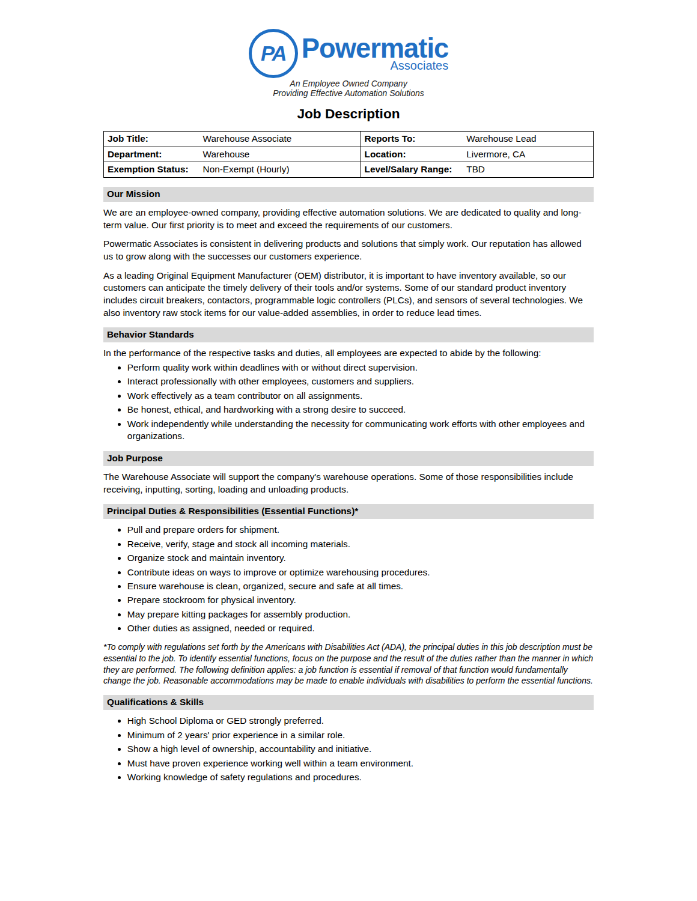Powermatic
Associates
An Employee Owned Company
Providing Effective Automation Solutions
Job Description
| Job Title: | Warehouse Associate | Reports To: | Warehouse Lead |
| Department: | Warehouse | Location: | Livermore, CA |
| Exemption Status: | Non-Exempt (Hourly) | Level/Salary Range: | TBD |
Our Mission
We are an employee-owned company, providing effective automation solutions. We are dedicated to quality and long-term value. Our first priority is to meet and exceed the requirements of our customers.
Powermatic Associates is consistent in delivering products and solutions that simply work. Our reputation has allowed us to grow along with the successes our customers experience.
As a leading Original Equipment Manufacturer (OEM) distributor, it is important to have inventory available, so our customers can anticipate the timely delivery of their tools and/or systems. Some of our standard product inventory includes circuit breakers, contactors, programmable logic controllers (PLCs), and sensors of several technologies. We also inventory raw stock items for our value-added assemblies, in order to reduce lead times.
Behavior Standards
In the performance of the respective tasks and duties, all employees are expected to abide by the following:
Perform quality work within deadlines with or without direct supervision.
Interact professionally with other employees, customers and suppliers.
Work effectively as a team contributor on all assignments.
Be honest, ethical, and hardworking with a strong desire to succeed.
Work independently while understanding the necessity for communicating work efforts with other employees and organizations.
Job Purpose
The Warehouse Associate will support the company's warehouse operations. Some of those responsibilities include receiving, inputting, sorting, loading and unloading products.
Principal Duties & Responsibilities (Essential Functions)*
Pull and prepare orders for shipment.
Receive, verify, stage and stock all incoming materials.
Organize stock and maintain inventory.
Contribute ideas on ways to improve or optimize warehousing procedures.
Ensure warehouse is clean, organized, secure and safe at all times.
Prepare stockroom for physical inventory.
May prepare kitting packages for assembly production.
Other duties as assigned, needed or required.
*To comply with regulations set forth by the Americans with Disabilities Act (ADA), the principal duties in this job description must be essential to the job. To identify essential functions, focus on the purpose and the result of the duties rather than the manner in which they are performed. The following definition applies: a job function is essential if removal of that function would fundamentally change the job. Reasonable accommodations may be made to enable individuals with disabilities to perform the essential functions.
Qualifications & Skills
High School Diploma or GED strongly preferred.
Minimum of 2 years' prior experience in a similar role.
Show a high level of ownership, accountability and initiative.
Must have proven experience working well within a team environment.
Working knowledge of safety regulations and procedures.